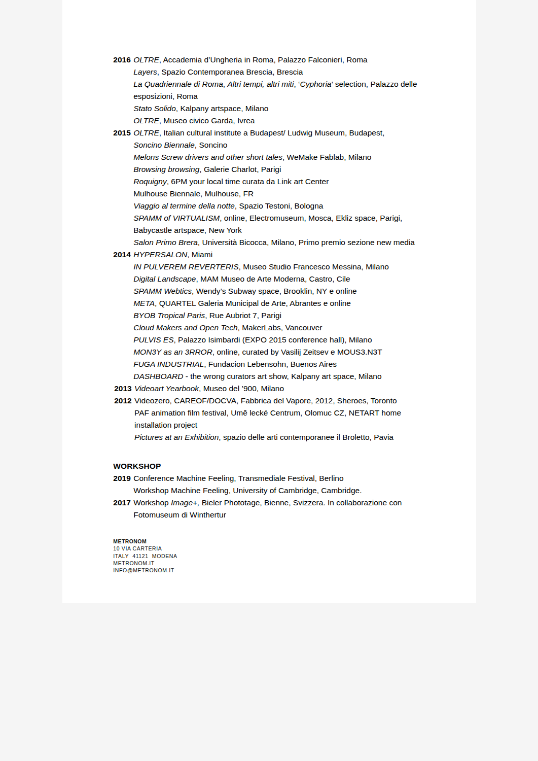2016
OLTRE, Accademia d’Ungheria in Roma, Palazzo Falconieri, Roma
Layers, Spazio Contemporanea Brescia, Brescia
La Quadriennale di Roma, Altri tempi, altri miti, ‘Cyphoria’ selection, Palazzo delle esposizioni, Roma
Stato Solido, Kalpany artspace, Milano
OLTRE, Museo civico Garda, Ivrea
2015
OLTRE, Italian cultural institute a Budapest/ Ludwig Museum, Budapest,
Soncino Biennale, Soncino
Melons Screw drivers and other short tales, WeMake Fablab, Milano
Browsing browsing, Galerie Charlot, Parigi
Roquigny, 6PM your local time curata da Link art Center
Mulhouse Biennale, Mulhouse, FR
Viaggio al termine della notte, Spazio Testoni, Bologna
SPAMM of VIRTUALISM, online, Electromuseum, Mosca, Ekliz space, Parigi, Babycastle artspace, New York
Salon Primo Brera, Università Bicocca, Milano, Primo premio sezione new media
2014
HYPERSALON, Miami
IN PULVEREM REVERTERIS, Museo Studio Francesco Messina, Milano
Digital Landscape, MAM Museo de Arte Moderna, Castro, Cile
SPAMM Webtics, Wendy’s Subway space, Brooklin, NY e online
META, QUARTEL Galeria Municipal de Arte, Abrantes e online
BYOB Tropical Paris, Rue Aubriot 7, Parigi
Cloud Makers and Open Tech, MakerLabs, Vancouver
PULVIS ES, Palazzo Isimbardi (EXPO 2015 conference hall), Milano
MON3Y as an 3RROR, online, curated by Vasilij Zeitsev e MOUS3.N3T
FUGA INDUSTRIAL, Fundacion Lebensohn, Buenos Aires
DASHBOARD - the wrong curators art show, Kalpany art space, Milano
2013
Videoart Yearbook, Museo del ’900, Milano
2012
Videozero, CAREOF/DOCVA, Fabbrica del Vapore, 2012, Sheroes, Toronto
PAF animation film festival, Umê lecké Centrum, Olomuc CZ, NETART home installation project
Pictures at an Exhibition, spazio delle arti contemporanee il Broletto, Pavia
WORKSHOP
2019
Conference Machine Feeling, Transmediale Festival, Berlino
Workshop Machine Feeling, University of Cambridge, Cambridge.
2017
Workshop Image+, Bieler Phototage, Bienne, Svizzera. In collaborazione con Fotomuseum di Winthertur
METRONOM
10 VIA CARTERIA
ITALY 41121 MODENA
METRONOM.IT
INFO@METRONOM.IT